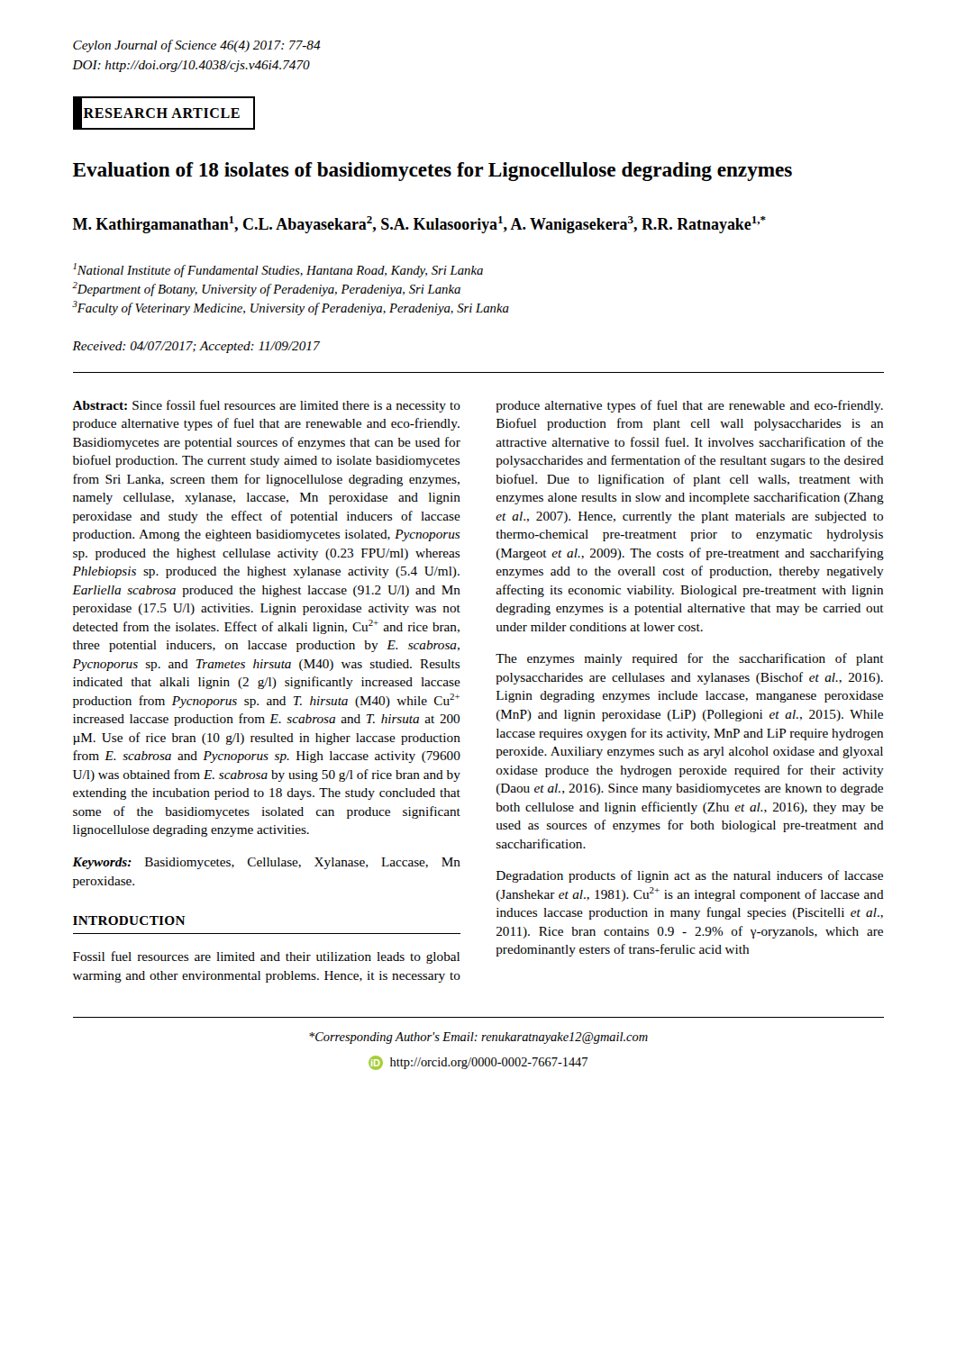Ceylon Journal of Science 46(4) 2017: 77-84
DOI: http://doi.org/10.4038/cjs.v46i4.7470
RESEARCH ARTICLE
Evaluation of 18 isolates of basidiomycetes for Lignocellulose degrading enzymes
M. Kathirgamanathan1, C.L. Abayasekara2, S.A. Kulasooriya1, A. Wanigasekera3, R.R. Ratnayake1,*
1National Institute of Fundamental Studies, Hantana Road, Kandy, Sri Lanka
2Department of Botany, University of Peradeniya, Peradeniya, Sri Lanka
3Faculty of Veterinary Medicine, University of Peradeniya, Peradeniya, Sri Lanka
Received: 04/07/2017; Accepted: 11/09/2017
Abstract: Since fossil fuel resources are limited there is a necessity to produce alternative types of fuel that are renewable and eco-friendly. Basidiomycetes are potential sources of enzymes that can be used for biofuel production. The current study aimed to isolate basidiomycetes from Sri Lanka, screen them for lignocellulose degrading enzymes, namely cellulase, xylanase, laccase, Mn peroxidase and lignin peroxidase and study the effect of potential inducers of laccase production. Among the eighteen basidiomycetes isolated, Pycnoporus sp. produced the highest cellulase activity (0.23 FPU/ml) whereas Phlebiopsis sp. produced the highest xylanase activity (5.4 U/ml). Earliella scabrosa produced the highest laccase (91.2 U/l) and Mn peroxidase (17.5 U/l) activities. Lignin peroxidase activity was not detected from the isolates. Effect of alkali lignin, Cu2+ and rice bran, three potential inducers, on laccase production by E. scabrosa, Pycnoporus sp. and Trametes hirsuta (M40) was studied. Results indicated that alkali lignin (2 g/l) significantly increased laccase production from Pycnoporus sp. and T. hirsuta (M40) while Cu2+ increased laccase production from E. scabrosa and T. hirsuta at 200 µM. Use of rice bran (10 g/l) resulted in higher laccase production from E. scabrosa and Pycnoporus sp. High laccase activity (79600 U/l) was obtained from E. scabrosa by using 50 g/l of rice bran and by extending the incubation period to 18 days. The study concluded that some of the basidiomycetes isolated can produce significant lignocellulose degrading enzyme activities.
Keywords: Basidiomycetes, Cellulase, Xylanase, Laccase, Mn peroxidase.
INTRODUCTION
Fossil fuel resources are limited and their utilization leads to global warming and other environmental problems. Hence, it is necessary to produce alternative types of fuel that are renewable and eco-friendly. Biofuel production from plant cell wall polysaccharides is an attractive alternative to fossil fuel. It involves saccharification of the polysaccharides and fermentation of the resultant sugars to the desired biofuel. Due to lignification of plant cell walls, treatment with enzymes alone results in slow and incomplete saccharification (Zhang et al., 2007). Hence, currently the plant materials are subjected to thermo-chemical pre-treatment prior to enzymatic hydrolysis (Margeot et al., 2009). The costs of pre-treatment and saccharifying enzymes add to the overall cost of production, thereby negatively affecting its economic viability. Biological pre-treatment with lignin degrading enzymes is a potential alternative that may be carried out under milder conditions at lower cost.
The enzymes mainly required for the saccharification of plant polysaccharides are cellulases and xylanases (Bischof et al., 2016). Lignin degrading enzymes include laccase, manganese peroxidase (MnP) and lignin peroxidase (LiP) (Pollegioni et al., 2015). While laccase requires oxygen for its activity, MnP and LiP require hydrogen peroxide. Auxiliary enzymes such as aryl alcohol oxidase and glyoxal oxidase produce the hydrogen peroxide required for their activity (Daou et al., 2016). Since many basidiomycetes are known to degrade both cellulose and lignin efficiently (Zhu et al., 2016), they may be used as sources of enzymes for both biological pre-treatment and saccharification.
Degradation products of lignin act as the natural inducers of laccase (Janshekar et al., 1981). Cu2+ is an integral component of laccase and induces laccase production in many fungal species (Piscitelli et al., 2011). Rice bran contains 0.9 - 2.9% of γ-oryzanols, which are predominantly esters of trans-ferulic acid with
*Corresponding Author's Email: renukaratnayake12@gmail.com
iD http://orcid.org/0000-0002-7667-1447